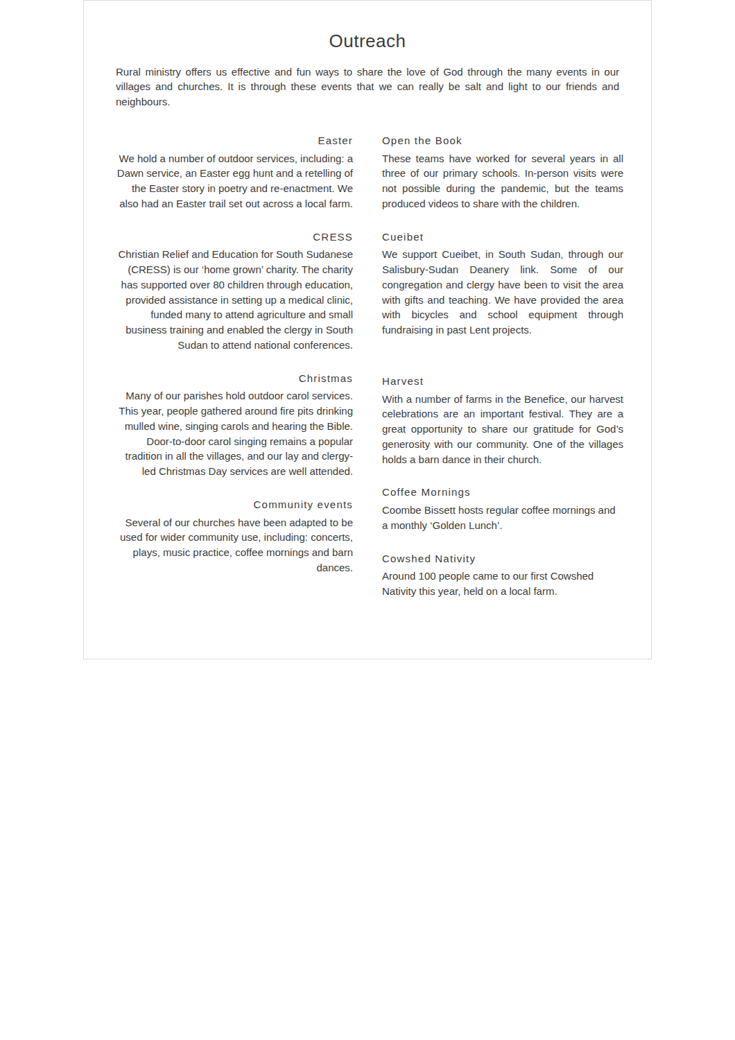Outreach
Rural ministry offers us effective and fun ways to share the love of God through the many events in our villages and churches. It is through these events that we can really be salt and light to our friends and neighbours.
Easter
We hold a number of outdoor services, including: a Dawn service, an Easter egg hunt and a retelling of the Easter story in poetry and re-enactment. We also had an Easter trail set out across a local farm.
CRESS
Christian Relief and Education for South Sudanese (CRESS) is our ‘home grown’ charity. The charity has supported over 80 children through education, provided assistance in setting up a medical clinic, funded many to attend agriculture and small business training and enabled the clergy in South Sudan to attend national conferences.
Christmas
Many of our parishes hold outdoor carol services. This year, people gathered around fire pits drinking mulled wine, singing carols and hearing the Bible. Door-to-door carol singing remains a popular tradition in all the villages, and our lay and clergy-led Christmas Day services are well attended.
Community events
Several of our churches have been adapted to be used for wider community use, including: concerts, plays, music practice, coffee mornings and barn dances.
Open the Book
These teams have worked for several years in all three of our primary schools. In-person visits were not possible during the pandemic, but the teams produced videos to share with the children.
Cueibet
We support Cueibet, in South Sudan, through our Salisbury-Sudan Deanery link. Some of our congregation and clergy have been to visit the area with gifts and teaching. We have provided the area with bicycles and school equipment through fundraising in past Lent projects.
Harvest
With a number of farms in the Benefice, our harvest celebrations are an important festival. They are a great opportunity to share our gratitude for God’s generosity with our community. One of the villages holds a barn dance in their church.
Coffee Mornings
Coombe Bissett hosts regular coffee mornings and a monthly ‘Golden Lunch’.
Cowshed Nativity
Around 100 people came to our first Cowshed Nativity this year, held on a local farm.